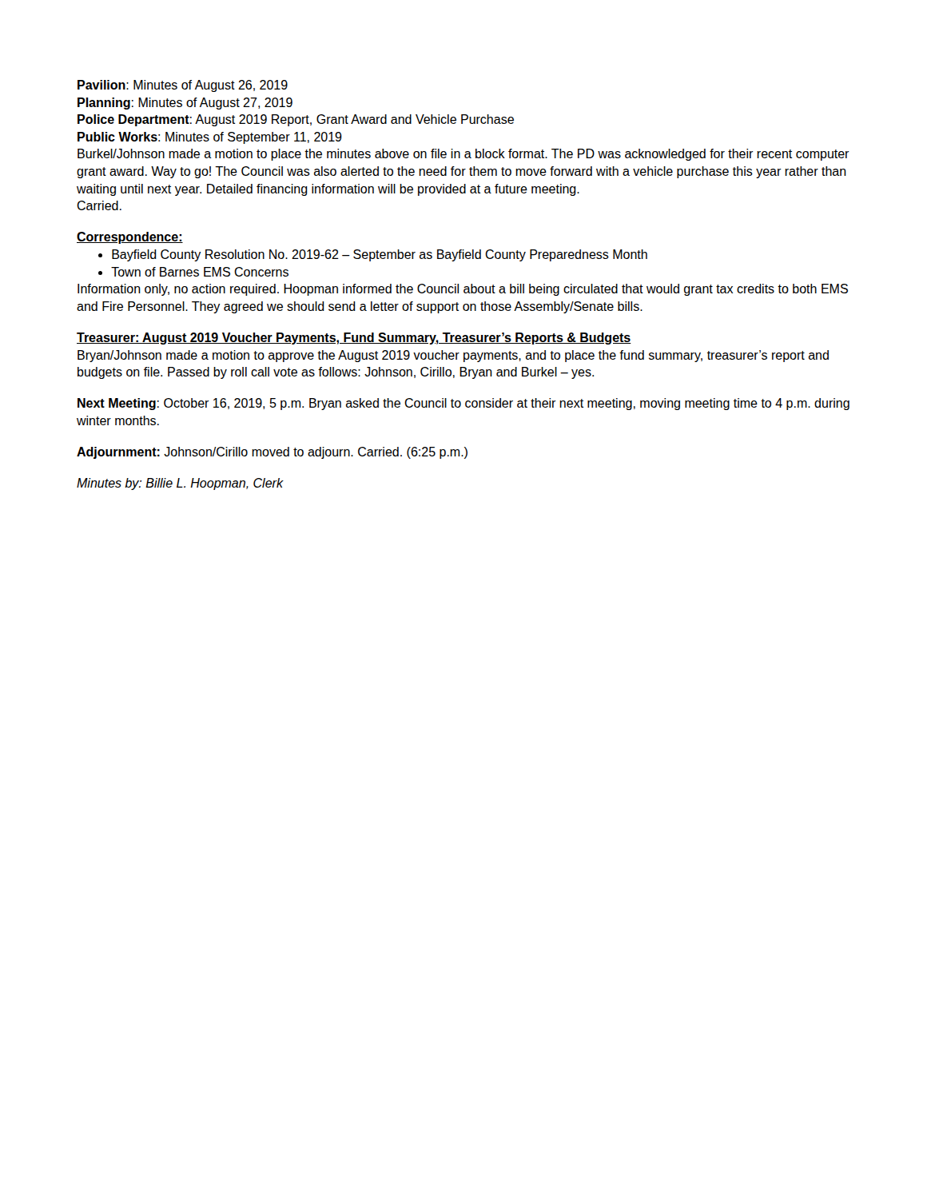Pavilion: Minutes of August 26, 2019
Planning: Minutes of August 27, 2019
Police Department: August 2019 Report, Grant Award and Vehicle Purchase
Public Works: Minutes of September 11, 2019
Burkel/Johnson made a motion to place the minutes above on file in a block format. The PD was acknowledged for their recent computer grant award. Way to go! The Council was also alerted to the need for them to move forward with a vehicle purchase this year rather than waiting until next year. Detailed financing information will be provided at a future meeting.
Carried.
Correspondence:
Bayfield County Resolution No. 2019-62 – September as Bayfield County Preparedness Month
Town of Barnes EMS Concerns
Information only, no action required. Hoopman informed the Council about a bill being circulated that would grant tax credits to both EMS and Fire Personnel. They agreed we should send a letter of support on those Assembly/Senate bills.
Treasurer: August 2019 Voucher Payments, Fund Summary, Treasurer’s Reports & Budgets
Bryan/Johnson made a motion to approve the August 2019 voucher payments, and to place the fund summary, treasurer’s report and budgets on file. Passed by roll call vote as follows: Johnson, Cirillo, Bryan and Burkel – yes.
Next Meeting: October 16, 2019, 5 p.m. Bryan asked the Council to consider at their next meeting, moving meeting time to 4 p.m. during winter months.
Adjournment: Johnson/Cirillo moved to adjourn. Carried. (6:25 p.m.)
Minutes by: Billie L. Hoopman, Clerk